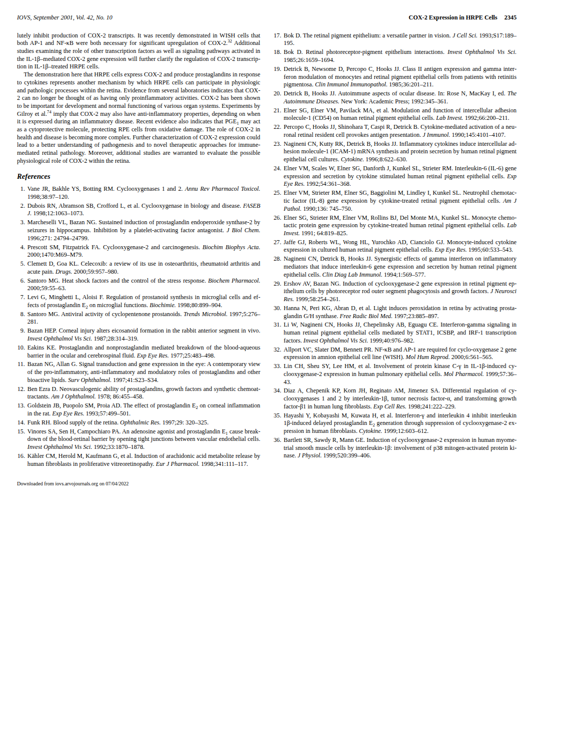IOVS, September 2001, Vol. 42, No. 10
COX-2 Expression in HRPE Cells2345
lutely inhibit production of COX-2 transcripts. It was recently demonstrated in WISH cells that both AP-1 and NF-κB were both necessary for significant upregulation of COX-2.32 Additional studies examining the role of other transcription factors as well as signaling pathways activated in the IL-1β–mediated COX-2 gene expression will further clarify the regulation of COX-2 transcription in IL-1β–treated HRPE cells.
The demonstration here that HRPE cells express COX-2 and produce prostaglandins in response to cytokines represents another mechanism by which HRPE cells can participate in physiologic and pathologic processes within the retina. Evidence from several laboratories indicates that COX-2 can no longer be thought of as having only proinflammatory activities. COX-2 has been shown to be important for development and normal functioning of various organ systems. Experiments by Gilroy et al.74 imply that COX-2 may also have anti-inflammatory properties, depending on when it is expressed during an inflammatory disease. Recent evidence also indicates that PGE1 may act as a cytoprotective molecule, protecting RPE cells from oxidative damage. The role of COX-2 in health and disease is becoming more complex. Further characterization of COX-2 expression could lead to a better understanding of pathogenesis and to novel therapeutic approaches for immune-mediated retinal pathology. Moreover, additional studies are warranted to evaluate the possible physiological role of COX-2 within the retina.
References
Vane JR, Bakhle YS, Botting RM. Cyclooxygenases 1 and 2. Annu Rev Pharmacol Toxicol. 1998;38:97–120.
Dubois RN, Abramson SB, Crofford L, et al. Cyclooxygenase in biology and disease. FASEB J. 1998;12:1063–1073.
Marcheselli VL, Bazan NG. Sustained induction of prostaglandin endoperoxide synthase-2 by seizures in hippocampus. Inhibition by a platelet-activating factor antagonist. J Biol Chem. 1996;271: 24794–24799.
Prescott SM, Fitzpatrick FA. Cyclooxygenase-2 and carcinogenesis. Biochim Biophys Acta. 2000;1470:M69–M79.
Clemett D, Goa KL. Celecoxib: a review of its use in osteoarthritis, rheumatoid arthritis and acute pain. Drugs. 2000;59:957–980.
Santoro MG. Heat shock factors and the control of the stress response. Biochem Pharmacol. 2000;59:55–63.
Levi G, Minghetti L, Aloisi F. Regulation of prostanoid synthesis in microglial cells and effects of prostaglandin E2 on microglial functions. Biochimie. 1998;80:899–904.
Santoro MG. Antiviral activity of cyclopentenone prostanoids. Trends Microbiol. 1997;5:276–281.
Bazan HEP. Corneal injury alters eicosanoid formation in the rabbit anterior segment in vivo. Invest Ophthalmol Vis Sci. 1987;28:314–319.
Eakins KE. Prostaglandin and nonprostaglandin mediated breakdown of the blood-aqueous barrier in the ocular and cerebrospinal fluid. Exp Eye Res. 1977;25:483–498.
Bazan NG, Allan G. Signal transduction and gene expression in the eye: A contemporary view of the pro-inflammatory, anti-inflammatory and modulatory roles of prostaglandins and other bioactive lipids. Surv Ophthalmol. 1997;41:S23–S34.
Ben Ezra D. Neovasculogenic ability of prostaglandins, growth factors and synthetic chemoattractants. Am J Ophthalmol. 1978; 86:455–458.
Goldstein JB, Puopolo SM, Proia AD. The effect of prostaglandin E2 on corneal inflammation in the rat. Exp Eye Res. 1993;57:499–501.
Funk RH. Blood supply of the retina. Ophthalmic Res. 1997;29: 320–325.
Vinores SA, Sen H, Campochiaro PA. An adenosine agonist and prostaglandin E1 cause breakdown of the blood-retinal barrier by opening tight junctions between vascular endothelial cells. Invest Ophthalmol Vis Sci. 1992;33:1870–1878.
Kähler CM, Herold M, Kaufmann G, et al. Induction of arachidonic acid metabolite release by human fibroblasts in proliferative vitreoretinopathy. Eur J Pharmacol. 1998;341:111–117.
Bok D. The retinal pigment epithelium: a versatile partner in vision. J Cell Sci. 1993;S17:189–195.
Bok D. Retinal photoreceptor-pigment epithelium interactions. Invest Ophthalmol Vis Sci. 1985;26:1659–1694.
Detrick B, Newsome D, Percopo C, Hooks JJ. Class II antigen expression and gamma interferon modulation of monocytes and retinal pigment epithelial cells from patients with retinitis pigmentosa. Clin Immunol Immunopathol. 1985;36:201–211.
Detrick B, Hooks JJ. Autoimmune aspects of ocular disease. In: Rose N, MacKay I, ed. The Autoimmune Diseases. New York: Academic Press; 1992:345–361.
Elner SG, Elner VM, Pavilack MA, et al. Modulation and function of intercellular adhesion molecule-1 (CD54) on human retinal pigment epithelial cells. Lab Invest. 1992;66:200–211.
Percopo C, Hooks JJ, Shinohara T, Caspi R, Detrick B. Cytokine-mediated activation of a neuronal retinal resident cell provokes antigen presentation. J Immunol. 1990;145:4101–4107.
Nagineni CN, Kutty RK, Detrick B, Hooks JJ. Inflammatory cytokines induce intercellular adhesion molecule-1 (ICAM-1) mRNA synthesis and protein secretion by human retinal pigment epithelial cell cultures. Cytokine. 1996;8:622–630.
Elner VM, Scales W, Elner SG, Danforth J, Kunkel SL, Strieter RM. Interleukin-6 (IL-6) gene expression and secretion by cytokine stimulated human retinal pigment epithelial cells. Exp Eye Res. 1992;54:361–368.
Elner VM, Strieter RM, Elner SG, Baggiolini M, Lindley I, Kunkel SL. Neutrophil chemotactic factor (IL-8) gene expression by cytokine-treated retinal pigment epithelial cells. Am J Pathol. 1990;136: 745–750.
Elner SG, Strieter RM, Elner VM, Rollins BJ, Del Monte MA, Kunkel SL. Monocyte chemotactic protein gene expression by cytokine-treated human retinal pigment epithelial cells. Lab Invest. 1991; 64:819–825.
Jaffe GJ, Roberts WL, Wong HL, Yurochko AD, Cianciolo GJ. Monocyte-induced cytokine expression in cultured human retinal pigment epithelial cells. Exp Eye Res. 1995;60:533–543.
Nagineni CN, Detrick B, Hooks JJ. Synergistic effects of gamma interferon on inflammatory mediators that induce interleukin-6 gene expression and secretion by human retinal pigment epithelial cells. Clin Diag Lab Immunol. 1994;1:569–577.
Ershov AV, Bazan NG. Induction of cyclooxygenase-2 gene expression in retinal pigment epithelium cells by photoreceptor rod outer segment phagocytosis and growth factors. J Neurosci Res. 1999;58:254–261.
Hanna N, Peri KG, Abran D, et al. Light induces peroxidation in retina by activating prostaglandin G/H synthase. Free Radic Biol Med. 1997;23:885–897.
Li W, Nagineni CN, Hooks JJ, Chepelinsky AB, Eguagu CE. Interferon-gamma signaling in human retinal pigment epithelial cells mediated by STAT1, ICSBP, and IRF-1 transcription factors. Invest Ophthalmol Vis Sci. 1999;40:976–982.
Allport VC, Slater DM, Bennett PR. NF-κB and AP-1 are required for cyclo-oxygenase 2 gene expression in amnion epithelial cell line (WISH). Mol Hum Reprod. 2000;6:561–565.
Lin CH, Sheu SY, Lee HM, et al. Involvement of protein kinase C-γ in IL-1β-induced cyclooxygenase-2 expression in human pulmonary epithelial cells. Mol Pharmacol. 1999;57:36–43.
Diaz A, Chepenik KP, Korn JH, Reginato AM, Jimenez SA. Differential regulation of cyclooxygenases 1 and 2 by interleukin-1β, tumor necrosis factor-α, and transforming growth factor-β1 in human lung fibroblasts. Exp Cell Res. 1998;241:222–229.
Hayashi Y, Kobayashi M, Kuwata H, et al. Interferon-γ and interleukin 4 inhibit interleukin 1β-induced delayed prostaglandin E2 generation through suppression of cyclooxygenase-2 expression in human fibroblasts. Cytokine. 1999;12:603–612.
Bartlett SR, Sawdy R, Mann GE. Induction of cyclooxygenase-2 expression in human myometrial smooth muscle cells by interleukin-1β: involvement of p38 mitogen-activated protein kinase. J Physiol. 1999;520:399–406.
Downloaded from iovs.arvojournals.org on 07/04/2022